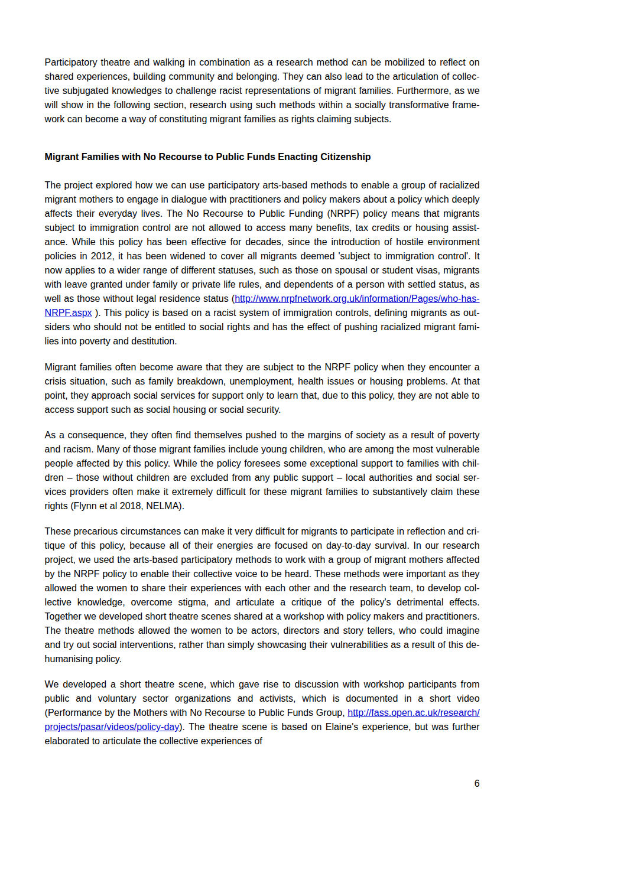Participatory theatre and walking in combination as a research method can be mobilized to reflect on shared experiences, building community and belonging. They can also lead to the articulation of collective subjugated knowledges to challenge racist representations of migrant families. Furthermore, as we will show in the following section, research using such methods within a socially transformative framework can become a way of constituting migrant families as rights claiming subjects.
Migrant Families with No Recourse to Public Funds Enacting Citizenship
The project explored how we can use participatory arts-based methods to enable a group of racialized migrant mothers to engage in dialogue with practitioners and policy makers about a policy which deeply affects their everyday lives. The No Recourse to Public Funding (NRPF) policy means that migrants subject to immigration control are not allowed to access many benefits, tax credits or housing assistance. While this policy has been effective for decades, since the introduction of hostile environment policies in 2012, it has been widened to cover all migrants deemed 'subject to immigration control'. It now applies to a wider range of different statuses, such as those on spousal or student visas, migrants with leave granted under family or private life rules, and dependents of a person with settled status, as well as those without legal residence status (http://www.nrpfnetwork.org.uk/information/Pages/who-has-NRPF.aspx ). This policy is based on a racist system of immigration controls, defining migrants as outsiders who should not be entitled to social rights and has the effect of pushing racialized migrant families into poverty and destitution.
Migrant families often become aware that they are subject to the NRPF policy when they encounter a crisis situation, such as family breakdown, unemployment, health issues or housing problems. At that point, they approach social services for support only to learn that, due to this policy, they are not able to access support such as social housing or social security.
As a consequence, they often find themselves pushed to the margins of society as a result of poverty and racism. Many of those migrant families include young children, who are among the most vulnerable people affected by this policy. While the policy foresees some exceptional support to families with children – those without children are excluded from any public support – local authorities and social services providers often make it extremely difficult for these migrant families to substantively claim these rights (Flynn et al 2018, NELMA).
These precarious circumstances can make it very difficult for migrants to participate in reflection and critique of this policy, because all of their energies are focused on day-to-day survival. In our research project, we used the arts-based participatory methods to work with a group of migrant mothers affected by the NRPF policy to enable their collective voice to be heard. These methods were important as they allowed the women to share their experiences with each other and the research team, to develop collective knowledge, overcome stigma, and articulate a critique of the policy's detrimental effects. Together we developed short theatre scenes shared at a workshop with policy makers and practitioners. The theatre methods allowed the women to be actors, directors and story tellers, who could imagine and try out social interventions, rather than simply showcasing their vulnerabilities as a result of this dehumanising policy.
We developed a short theatre scene, which gave rise to discussion with workshop participants from public and voluntary sector organizations and activists, which is documented in a short video (Performance by the Mothers with No Recourse to Public Funds Group, http://fass.open.ac.uk/research/projects/pasar/videos/policy-day). The theatre scene is based on Elaine's experience, but was further elaborated to articulate the collective experiences of
6